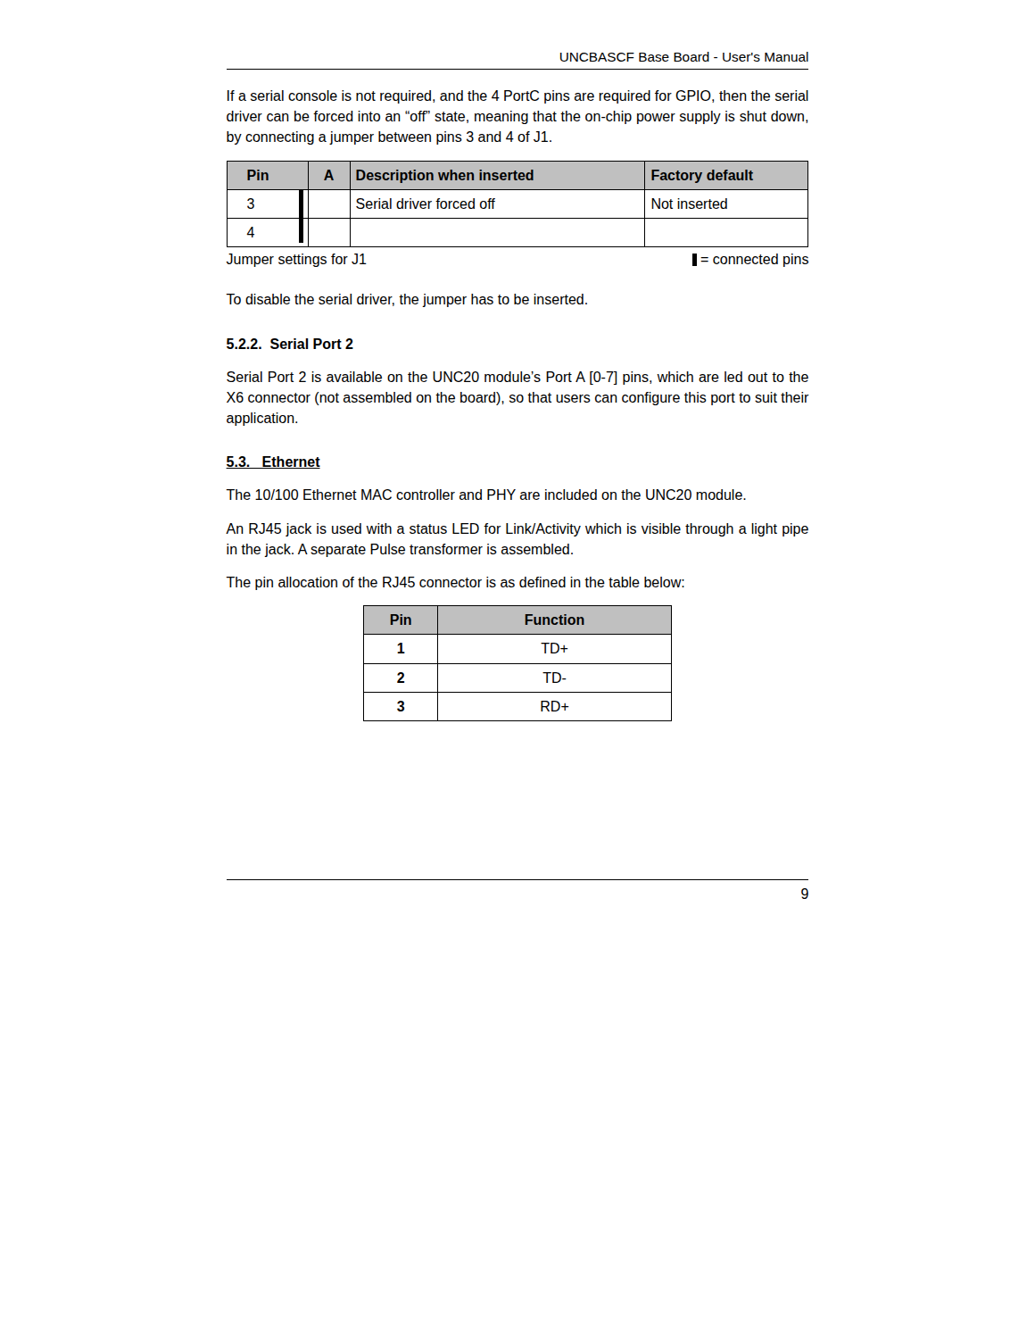UNCBASCF Base Board - User's Manual
If a serial console is not required, and the 4 PortC pins are required for GPIO, then the serial driver can be forced into an “off” state, meaning that the on-chip power supply is shut down, by connecting a jumper between pins 3 and 4 of J1.
| Pin | A | Description when inserted | Factory default |
| --- | --- | --- | --- |
| 3 | | Serial driver forced off | Not inserted |
| 4 | | | |
Jumper settings for J1
= connected pins
To disable the serial driver, the jumper has to be inserted.
5.2.2. Serial Port 2
Serial Port 2 is available on the UNC20 module’s Port A [0-7] pins, which are led out to the X6 connector (not assembled on the board), so that users can configure this port to suit their application.
5.3. Ethernet
The 10/100 Ethernet MAC controller and PHY are included on the UNC20 module.
An RJ45 jack is used with a status LED for Link/Activity which is visible through a light pipe in the jack. A separate Pulse transformer is assembled.
The pin allocation of the RJ45 connector is as defined in the table below:
| Pin | Function |
| --- | --- |
| 1 | TD+ |
| 2 | TD- |
| 3 | RD+ |
9